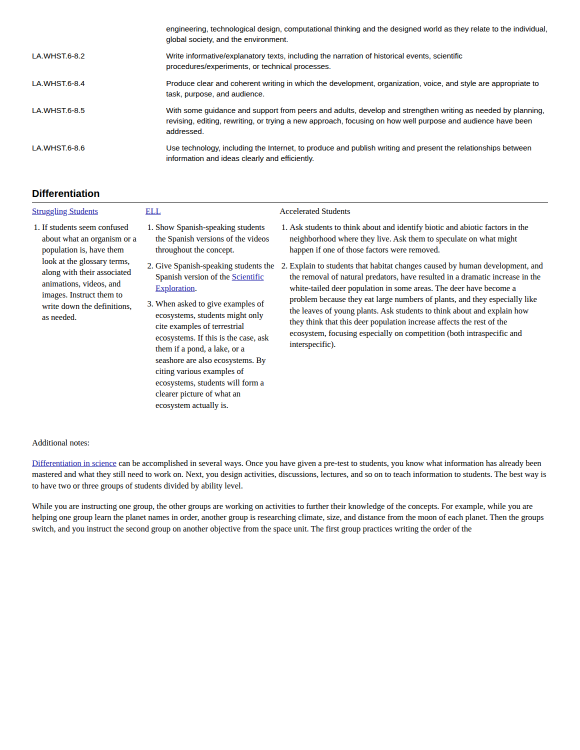| | engineering, technological design, computational thinking and the designed world as they relate to the individual, global society, and the environment. |
| LA.WHST.6-8.2 | Write informative/explanatory texts, including the narration of historical events, scientific procedures/experiments, or technical processes. |
| LA.WHST.6-8.4 | Produce clear and coherent writing in which the development, organization, voice, and style are appropriate to task, purpose, and audience. |
| LA.WHST.6-8.5 | With some guidance and support from peers and adults, develop and strengthen writing as needed by planning, revising, editing, rewriting, or trying a new approach, focusing on how well purpose and audience have been addressed. |
| LA.WHST.6-8.6 | Use technology, including the Internet, to produce and publish writing and present the relationships between information and ideas clearly and efficiently. |
Differentiation
| Struggling Students | ELL | Accelerated Students |
| --- | --- | --- |
| If students seem confused about what an organism or a population is, have them look at the glossary terms, along with their associated animations, videos, and images. Instruct them to write down the definitions, as needed. | Show Spanish-speaking students the Spanish versions of the videos throughout the concept. Give Spanish-speaking students the Spanish version of the Scientific Exploration . When asked to give examples of ecosystems, students might only cite examples of terrestrial ecosystems. If this is the case, ask them if a pond, a lake, or a seashore are also ecosystems. By citing various examples of ecosystems, students will form a clearer picture of what an ecosystem actually is. | Ask students to think about and identify biotic and abiotic factors in the neighborhood where they live. Ask them to speculate on what might happen if one of those factors were removed. Explain to students that habitat changes caused by human development, and the removal of natural predators, have resulted in a dramatic increase in the white-tailed deer population in some areas. The deer have become a problem because they eat large numbers of plants, and they especially like the leaves of young plants. Ask students to think about and explain how they think that this deer population increase affects the rest of the ecosystem, focusing especially on competition (both intraspecific and interspecific). |
Additional notes:
Differentiation in science can be accomplished in several ways. Once you have given a pre-test to students, you know what information has already been mastered and what they still need to work on. Next, you design activities, discussions, lectures, and so on to teach information to students. The best way is to have two or three groups of students divided by ability level.
While you are instructing one group, the other groups are working on activities to further their knowledge of the concepts. For example, while you are helping one group learn the planet names in order, another group is researching climate, size, and distance from the moon of each planet. Then the groups switch, and you instruct the second group on another objective from the space unit. The first group practices writing the order of the